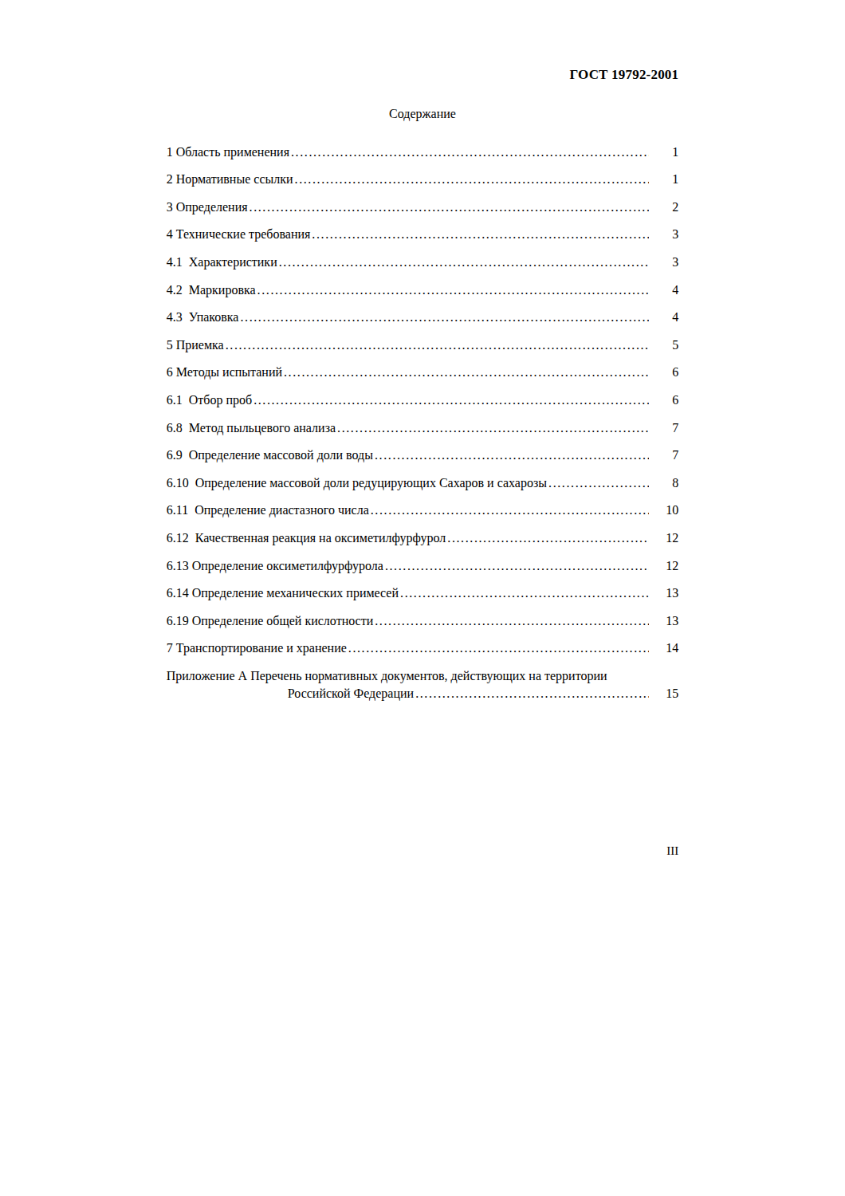ГОСТ 19792-2001
Содержание
1 Область применения ........................................................................................................................... 1
2 Нормативные ссылки ......................................................................................................................... 1
3 Определения ................................................................................................................................. 2
4 Технические требования ..................................................................................................................... 3
4.1 Характеристики ................................................................................................................. 3
4.2 Маркировка ......................................................................................................................... 4
4.3 Упаковка ............................................................................................................................. 4
5 Приемка ......................................................................................................................................... 5
6 Методы испытаний ........................................................................................................................... 6
6.1 Отбор проб ......................................................................................................................... 6
6.8 Метод пыльцевого анализа ............................................................................................. 7
6.9 Определение массовой доли воды ................................................................................. 7
6.10 Определение массовой доли редуцирующих Сахаров и сахарозы ......................................... 8
6.11 Определение диастазного числа ............................................................................................. 10
6.12 Качественная реакция на оксиметилфурфурол ......................................................................... 12
6.13 Определение оксиметилфурфурола ................................................................................................. 12
6.14 Определение механических примесей ......................................................................................... 13
6.19 Определение общей кислотности ................................................................................................. 13
7 Транспортирование и хранение ......................................................................................................... 14
Приложение А Перечень нормативных документов, действующих на территории
Российской Федерации ................................................................................................. 15
III